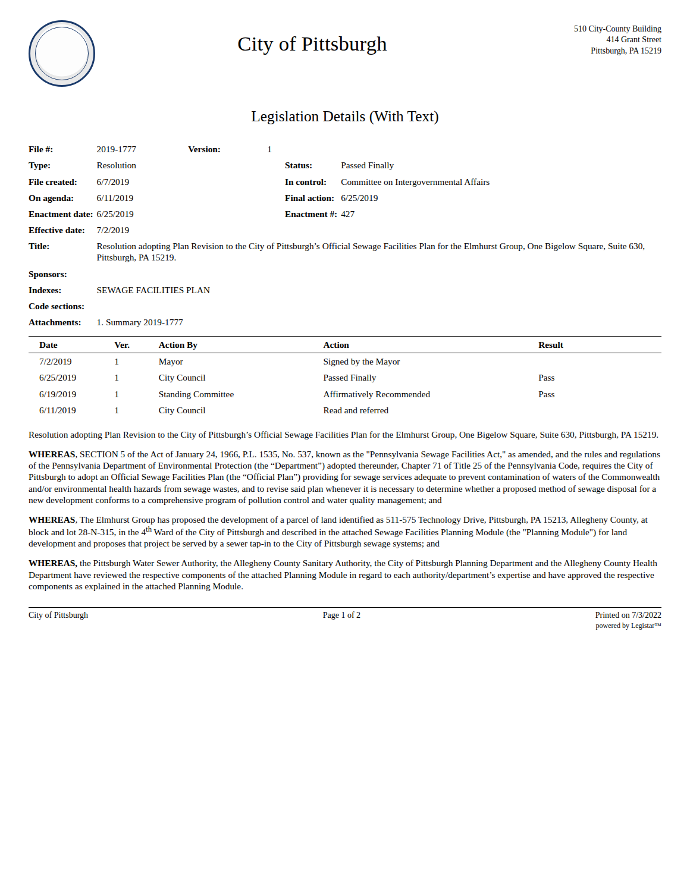City of Pittsburgh
510 City-County Building
414 Grant Street
Pittsburgh, PA 15219
Legislation Details (With Text)
| File #: | 2019-1777 | Version: | 1 | | |
| Type: | Resolution | Status: | Passed Finally |
| File created: | 6/7/2019 | In control: | Committee on Intergovernmental Affairs |
| On agenda: | 6/11/2019 | Final action: | 6/25/2019 |
| Enactment date: | 6/25/2019 | Enactment #: | 427 |
| Effective date: | 7/2/2019 |
| Title: | Resolution adopting Plan Revision to the City of Pittsburgh’s Official Sewage Facilities Plan for the Elmhurst Group, One Bigelow Square, Suite 630, Pittsburgh, PA 15219. |
| Sponsors: | |
| Indexes: | SEWAGE FACILITIES PLAN |
| Code sections: | |
| Attachments: | 1. Summary 2019-1777 |
| Date | Ver. | Action By | Action | Result |
| --- | --- | --- | --- | --- |
| 7/2/2019 | 1 | Mayor | Signed by the Mayor | |
| 6/25/2019 | 1 | City Council | Passed Finally | Pass |
| 6/19/2019 | 1 | Standing Committee | Affirmatively Recommended | Pass |
| 6/11/2019 | 1 | City Council | Read and referred | |
Resolution adopting Plan Revision to the City of Pittsburgh’s Official Sewage Facilities Plan for the Elmhurst Group, One Bigelow Square, Suite 630, Pittsburgh, PA 15219.
WHEREAS, SECTION 5 of the Act of January 24, 1966, P.L. 1535, No. 537, known as the "Pennsylvania Sewage Facilities Act," as amended, and the rules and regulations of the Pennsylvania Department of Environmental Protection (the “Department”) adopted thereunder, Chapter 71 of Title 25 of the Pennsylvania Code, requires the City of Pittsburgh to adopt an Official Sewage Facilities Plan (the “Official Plan”) providing for sewage services adequate to prevent contamination of waters of the Commonwealth and/or environmental health hazards from sewage wastes, and to revise said plan whenever it is necessary to determine whether a proposed method of sewage disposal for a new development conforms to a comprehensive program of pollution control and water quality management; and
WHEREAS, The Elmhurst Group has proposed the development of a parcel of land identified as 511-575 Technology Drive, Pittsburgh, PA 15213, Allegheny County, at block and lot 28-N-315, in the 4th Ward of the City of Pittsburgh and described in the attached Sewage Facilities Planning Module (the "Planning Module") for land development and proposes that project be served by a sewer tap-in to the City of Pittsburgh sewage systems; and
WHEREAS, the Pittsburgh Water Sewer Authority, the Allegheny County Sanitary Authority, the City of Pittsburgh Planning Department and the Allegheny County Health Department have reviewed the respective components of the attached Planning Module in regard to each authority/department’s expertise and have approved the respective components as explained in the attached Planning Module.
City of Pittsburgh
Page 1 of 2
Printed on 7/3/2022
powered by Legistar™